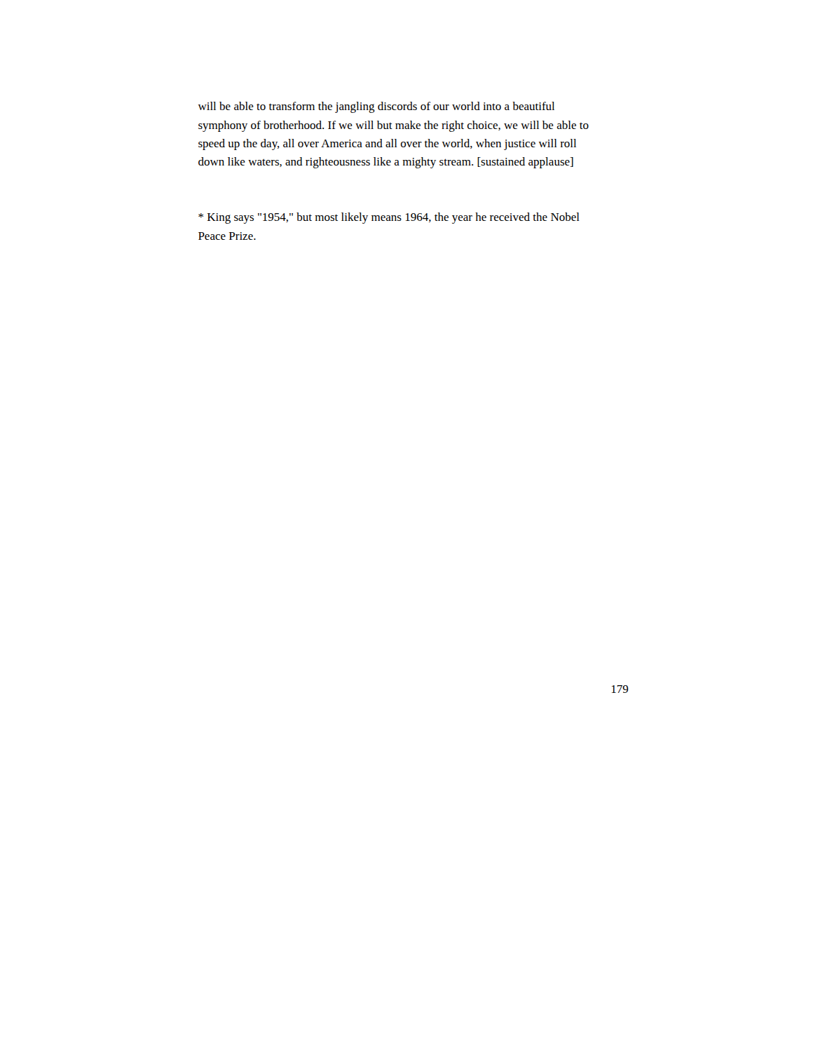will be able to transform the jangling discords of our world into a beautiful
symphony of brotherhood. If we will but make the right choice, we will be able to
speed up the day, all over America and all over the world, when justice will roll
down like waters, and righteousness like a mighty stream. [sustained applause]
* King says "1954," but most likely means 1964, the year he received the Nobel
Peace Prize.
179